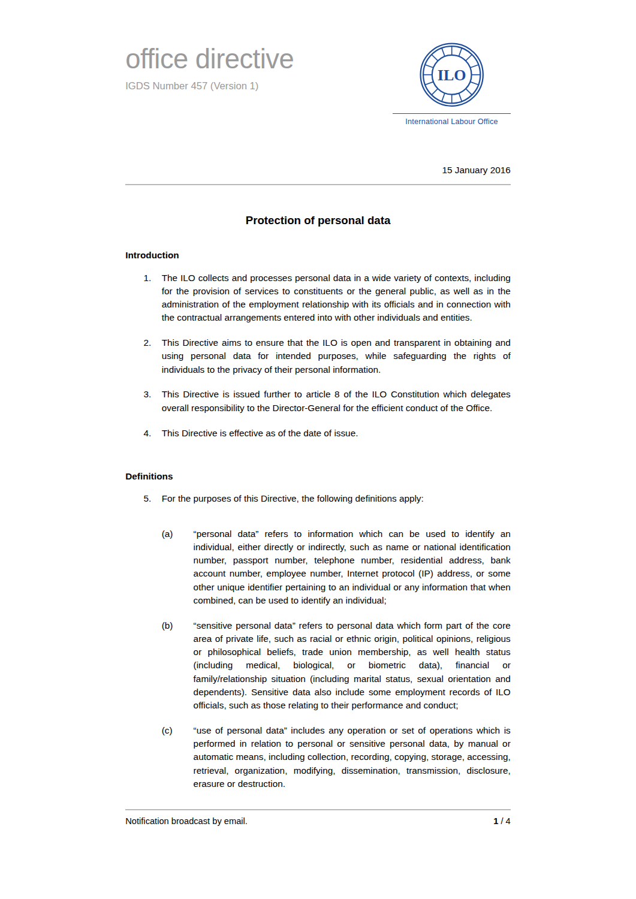office directive
IGDS Number 457 (Version 1)
ILO
International Labour Office
15 January 2016
Protection of personal data
Introduction
1. The ILO collects and processes personal data in a wide variety of contexts, including for the provision of services to constituents or the general public, as well as in the administration of the employment relationship with its officials and in connection with the contractual arrangements entered into with other individuals and entities.
2. This Directive aims to ensure that the ILO is open and transparent in obtaining and using personal data for intended purposes, while safeguarding the rights of individuals to the privacy of their personal information.
3. This Directive is issued further to article 8 of the ILO Constitution which delegates overall responsibility to the Director-General for the efficient conduct of the Office.
4. This Directive is effective as of the date of issue.
Definitions
5. For the purposes of this Directive, the following definitions apply:
(a)“personal data” refers to information which can be used to identify an individual, either directly or indirectly, such as name or national identification number, passport number, telephone number, residential address, bank account number, employee number, Internet protocol (IP) address, or some other unique identifier pertaining to an individual or any information that when combined, can be used to identify an individual;
(b)“sensitive personal data” refers to personal data which form part of the core area of private life, such as racial or ethnic origin, political opinions, religious or philosophical beliefs, trade union membership, as well health status (including medical, biological, or biometric data), financial or family/relationship situation (including marital status, sexual orientation and dependents). Sensitive data also include some employment records of ILO officials, such as those relating to their performance and conduct;
(c)“use of personal data” includes any operation or set of operations which is performed in relation to personal or sensitive personal data, by manual or automatic means, including collection, recording, copying, storage, accessing, retrieval, organization, modifying, dissemination, transmission, disclosure, erasure or destruction.
Notification broadcast by email.
1 / 4